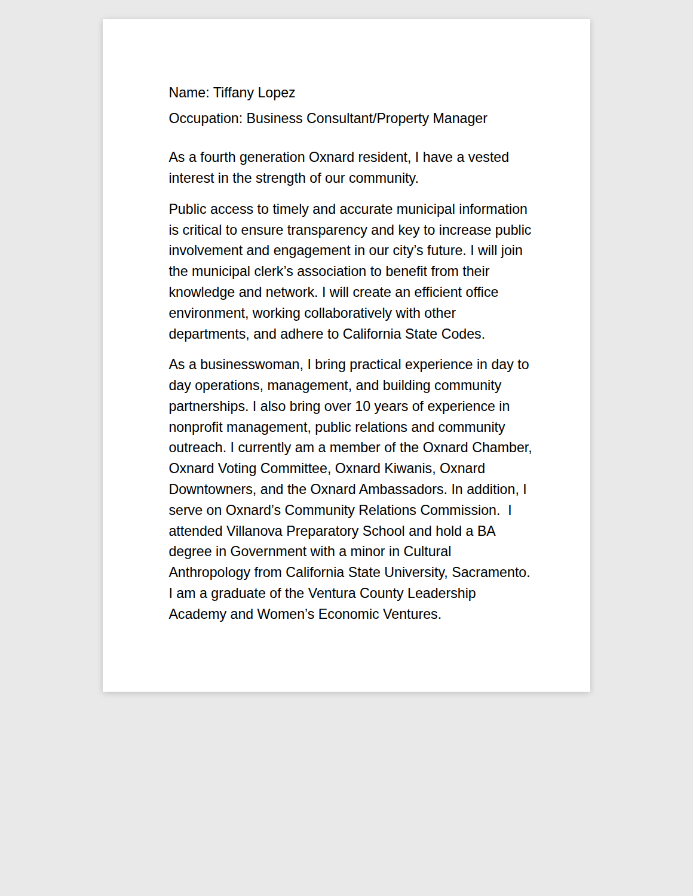Name: Tiffany Lopez
Occupation: Business Consultant/Property Manager
As a fourth generation Oxnard resident, I have a vested interest in the strength of our community.
Public access to timely and accurate municipal information is critical to ensure transparency and key to increase public involvement and engagement in our city’s future. I will join the municipal clerk’s association to benefit from their knowledge and network. I will create an efficient office environment, working collaboratively with other departments, and adhere to California State Codes.
As a businesswoman, I bring practical experience in day to day operations, management, and building community partnerships. I also bring over 10 years of experience in nonprofit management, public relations and community outreach. I currently am a member of the Oxnard Chamber, Oxnard Voting Committee, Oxnard Kiwanis, Oxnard Downtowners, and the Oxnard Ambassadors. In addition, I serve on Oxnard’s Community Relations Commission. I attended Villanova Preparatory School and hold a BA degree in Government with a minor in Cultural Anthropology from California State University, Sacramento. I am a graduate of the Ventura County Leadership Academy and Women’s Economic Ventures.